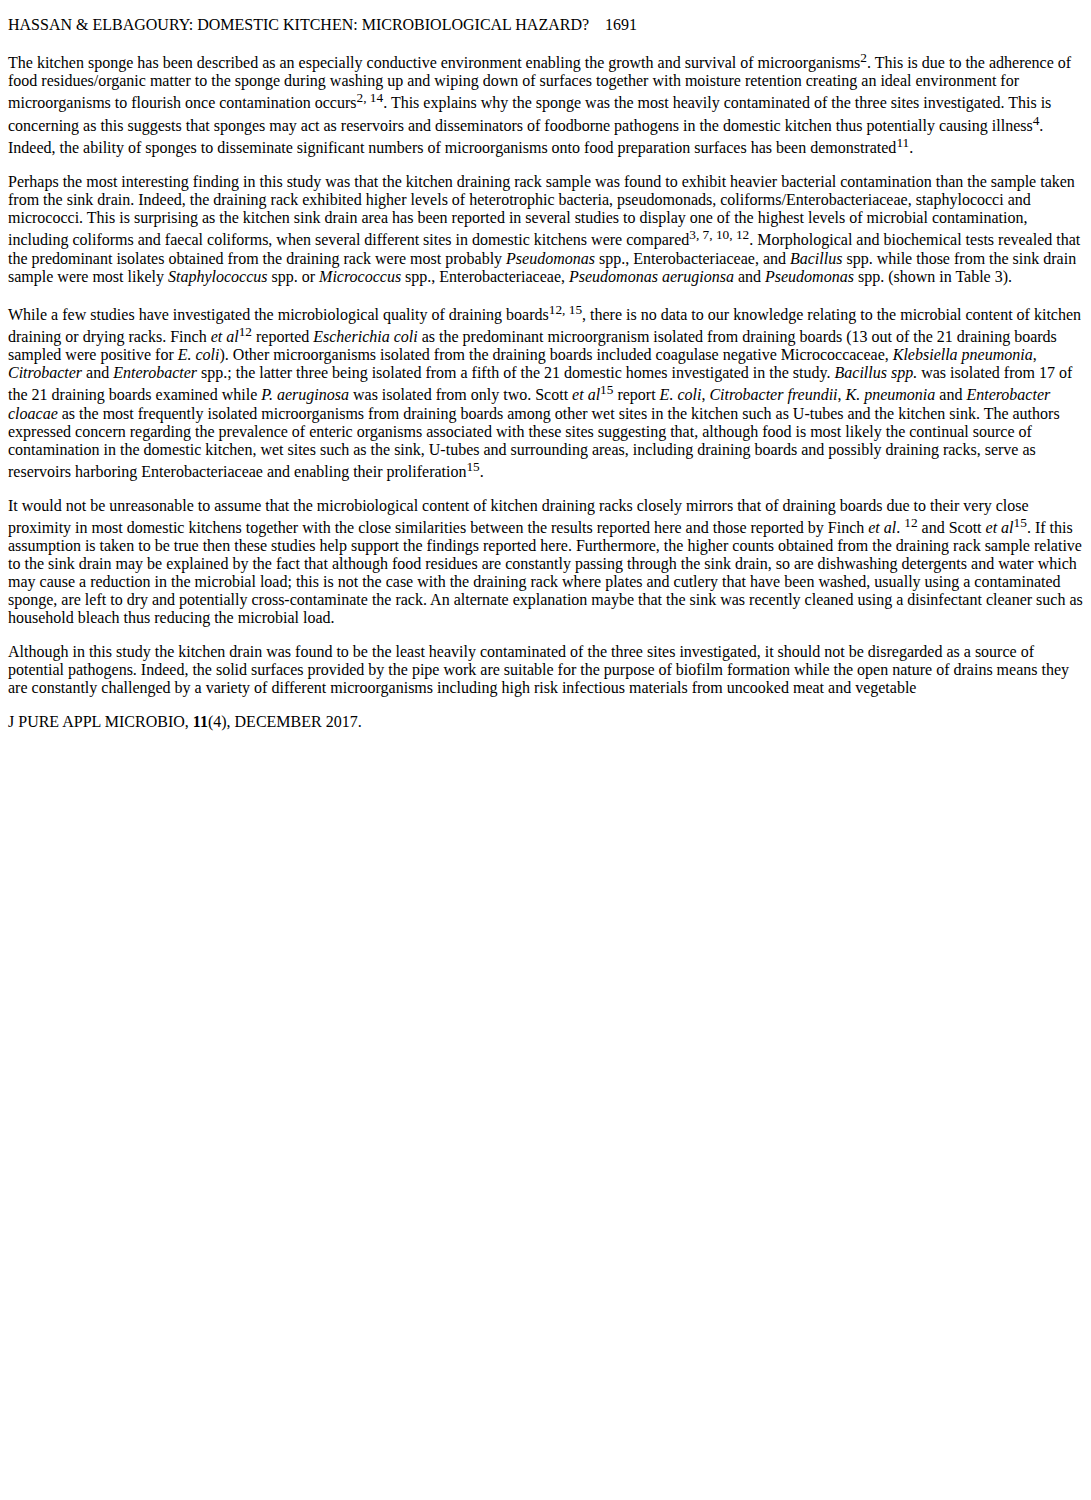HASSAN & ELBAGOURY: DOMESTIC KITCHEN: MICROBIOLOGICAL HAZARD? 1691
The kitchen sponge has been described as an especially conductive environment enabling the growth and survival of microorganisms2. This is due to the adherence of food residues/organic matter to the sponge during washing up and wiping down of surfaces together with moisture retention creating an ideal environment for microorganisms to flourish once contamination occurs2, 14. This explains why the sponge was the most heavily contaminated of the three sites investigated. This is concerning as this suggests that sponges may act as reservoirs and disseminators of foodborne pathogens in the domestic kitchen thus potentially causing illness4. Indeed, the ability of sponges to disseminate significant numbers of microorganisms onto food preparation surfaces has been demonstrated11.
Perhaps the most interesting finding in this study was that the kitchen draining rack sample was found to exhibit heavier bacterial contamination than the sample taken from the sink drain. Indeed, the draining rack exhibited higher levels of heterotrophic bacteria, pseudomonads, coliforms/Enterobacteriaceae, staphylococci and micrococci. This is surprising as the kitchen sink drain area has been reported in several studies to display one of the highest levels of microbial contamination, including coliforms and faecal coliforms, when several different sites in domestic kitchens were compared3, 7, 10, 12. Morphological and biochemical tests revealed that the predominant isolates obtained from the draining rack were most probably Pseudomonas spp., Enterobacteriaceae, and Bacillus spp. while those from the sink drain sample were most likely Staphylococcus spp. or Micrococcus spp., Enterobacteriaceae, Pseudomonas aerugionsa and Pseudomonas spp. (shown in Table 3).
While a few studies have investigated the microbiological quality of draining boards12, 15, there is no data to our knowledge relating to the microbial content of kitchen draining or drying racks. Finch et al12 reported Escherichia coli as the predominant microorgranism isolated from draining boards (13 out of the 21 draining boards sampled were positive for E. coli). Other microorganisms isolated from the draining boards included coagulase negative Micrococcaceae, Klebsiella pneumonia, Citrobacter and Enterobacter spp.; the latter three being isolated from a fifth of the 21 domestic homes investigated in the study. Bacillus spp. was isolated from 17 of the 21 draining boards examined while P. aeruginosa was isolated from only two. Scott et al15 report E. coli, Citrobacter freundii, K. pneumonia and Enterobacter cloacae as the most frequently isolated microorganisms from draining boards among other wet sites in the kitchen such as U-tubes and the kitchen sink. The authors expressed concern regarding the prevalence of enteric organisms associated with these sites suggesting that, although food is most likely the continual source of contamination in the domestic kitchen, wet sites such as the sink, U-tubes and surrounding areas, including draining boards and possibly draining racks, serve as reservoirs harboring Enterobacteriaceae and enabling their proliferation15.
It would not be unreasonable to assume that the microbiological content of kitchen draining racks closely mirrors that of draining boards due to their very close proximity in most domestic kitchens together with the close similarities between the results reported here and those reported by Finch et al. 12 and Scott et al15. If this assumption is taken to be true then these studies help support the findings reported here. Furthermore, the higher counts obtained from the draining rack sample relative to the sink drain may be explained by the fact that although food residues are constantly passing through the sink drain, so are dishwashing detergents and water which may cause a reduction in the microbial load; this is not the case with the draining rack where plates and cutlery that have been washed, usually using a contaminated sponge, are left to dry and potentially cross-contaminate the rack. An alternate explanation maybe that the sink was recently cleaned using a disinfectant cleaner such as household bleach thus reducing the microbial load.
Although in this study the kitchen drain was found to be the least heavily contaminated of the three sites investigated, it should not be disregarded as a source of potential pathogens. Indeed, the solid surfaces provided by the pipe work are suitable for the purpose of biofilm formation while the open nature of drains means they are constantly challenged by a variety of different microorganisms including high risk infectious materials from uncooked meat and vegetable
J PURE APPL MICROBIO, 11(4), DECEMBER 2017.